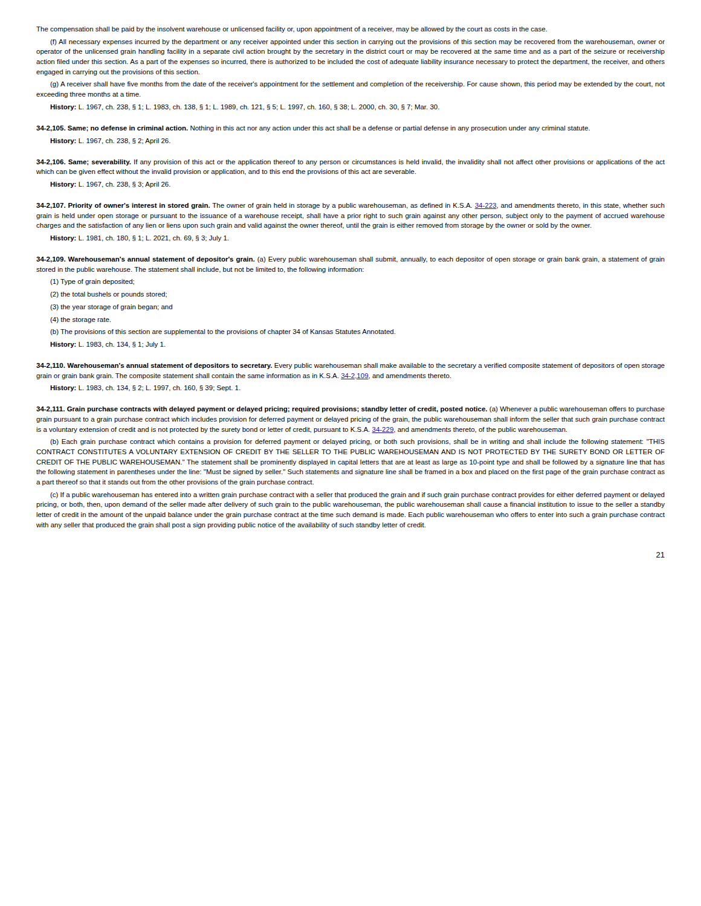The compensation shall be paid by the insolvent warehouse or unlicensed facility or, upon appointment of a receiver, may be allowed by the court as costs in the case.
(f) All necessary expenses incurred by the department or any receiver appointed under this section in carrying out the provisions of this section may be recovered from the warehouseman, owner or operator of the unlicensed grain handling facility in a separate civil action brought by the secretary in the district court or may be recovered at the same time and as a part of the seizure or receivership action filed under this section. As a part of the expenses so incurred, there is authorized to be included the cost of adequate liability insurance necessary to protect the department, the receiver, and others engaged in carrying out the provisions of this section.
(g) A receiver shall have five months from the date of the receiver's appointment for the settlement and completion of the receivership. For cause shown, this period may be extended by the court, not exceeding three months at a time.
History: L. 1967, ch. 238, § 1; L. 1983, ch. 138, § 1; L. 1989, ch. 121, § 5; L. 1997, ch. 160, § 38; L. 2000, ch. 30, § 7; Mar. 30.
34-2,105. Same; no defense in criminal action. Nothing in this act nor any action under this act shall be a defense or partial defense in any prosecution under any criminal statute.
History: L. 1967, ch. 238, § 2; April 26.
34-2,106. Same; severability. If any provision of this act or the application thereof to any person or circumstances is held invalid, the invalidity shall not affect other provisions or applications of the act which can be given effect without the invalid provision or application, and to this end the provisions of this act are severable.
History: L. 1967, ch. 238, § 3; April 26.
34-2,107. Priority of owner's interest in stored grain. The owner of grain held in storage by a public warehouseman, as defined in K.S.A. 34-223, and amendments thereto, in this state, whether such grain is held under open storage or pursuant to the issuance of a warehouse receipt, shall have a prior right to such grain against any other person, subject only to the payment of accrued warehouse charges and the satisfaction of any lien or liens upon such grain and valid against the owner thereof, until the grain is either removed from storage by the owner or sold by the owner.
History: L. 1981, ch. 180, § 1; L. 2021, ch. 69, § 3; July 1.
34-2,109. Warehouseman's annual statement of depositor's grain. (a) Every public warehouseman shall submit, annually, to each depositor of open storage or grain bank grain, a statement of grain stored in the public warehouse. The statement shall include, but not be limited to, the following information:
(1) Type of grain deposited;
(2) the total bushels or pounds stored;
(3) the year storage of grain began; and
(4) the storage rate.
(b) The provisions of this section are supplemental to the provisions of chapter 34 of Kansas Statutes Annotated.
History: L. 1983, ch. 134, § 1; July 1.
34-2,110. Warehouseman's annual statement of depositors to secretary. Every public warehouseman shall make available to the secretary a verified composite statement of depositors of open storage grain or grain bank grain. The composite statement shall contain the same information as in K.S.A. 34-2,109, and amendments thereto.
History: L. 1983, ch. 134, § 2; L. 1997, ch. 160, § 39; Sept. 1.
34-2,111. Grain purchase contracts with delayed payment or delayed pricing; required provisions; standby letter of credit, posted notice. (a) Whenever a public warehouseman offers to purchase grain pursuant to a grain purchase contract which includes provision for deferred payment or delayed pricing of the grain, the public warehouseman shall inform the seller that such grain purchase contract is a voluntary extension of credit and is not protected by the surety bond or letter of credit, pursuant to K.S.A. 34-229, and amendments thereto, of the public warehouseman.
(b) Each grain purchase contract which contains a provision for deferred payment or delayed pricing, or both such provisions, shall be in writing and shall include the following statement: "THIS CONTRACT CONSTITUTES A VOLUNTARY EXTENSION OF CREDIT BY THE SELLER TO THE PUBLIC WAREHOUSEMAN AND IS NOT PROTECTED BY THE SURETY BOND OR LETTER OF CREDIT OF THE PUBLIC WAREHOUSEMAN." The statement shall be prominently displayed in capital letters that are at least as large as 10-point type and shall be followed by a signature line that has the following statement in parentheses under the line: "Must be signed by seller." Such statements and signature line shall be framed in a box and placed on the first page of the grain purchase contract as a part thereof so that it stands out from the other provisions of the grain purchase contract.
(c) If a public warehouseman has entered into a written grain purchase contract with a seller that produced the grain and if such grain purchase contract provides for either deferred payment or delayed pricing, or both, then, upon demand of the seller made after delivery of such grain to the public warehouseman, the public warehouseman shall cause a financial institution to issue to the seller a standby letter of credit in the amount of the unpaid balance under the grain purchase contract at the time such demand is made. Each public warehouseman who offers to enter into such a grain purchase contract with any seller that produced the grain shall post a sign providing public notice of the availability of such standby letter of credit.
21